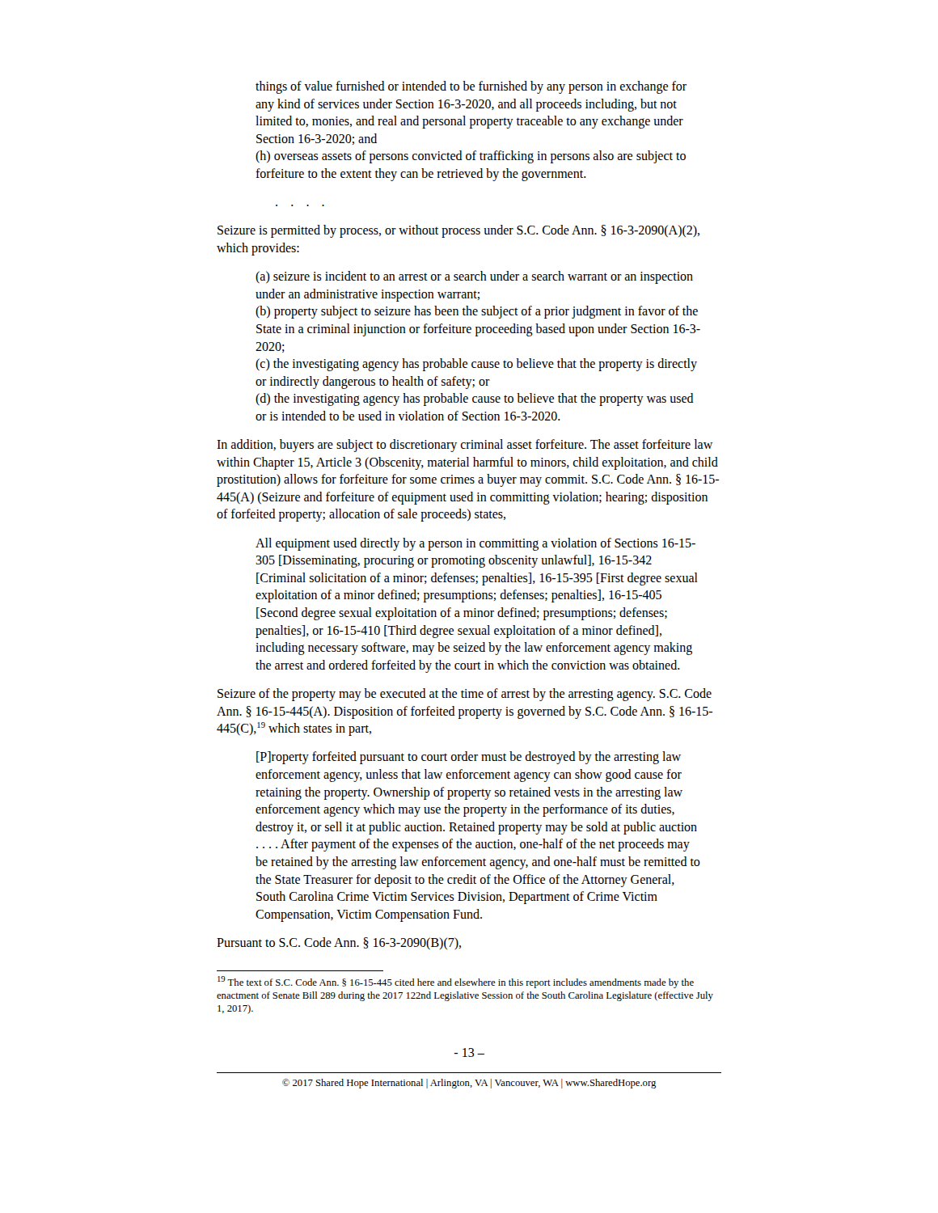things of value furnished or intended to be furnished by any person in exchange for any kind of services under Section 16-3-2020, and all proceeds including, but not limited to, monies, and real and personal property traceable to any exchange under Section 16-3-2020; and
(h) overseas assets of persons convicted of trafficking in persons also are subject to forfeiture to the extent they can be retrieved by the government.
. . . .
Seizure is permitted by process, or without process under S.C. Code Ann. § 16-3-2090(A)(2), which provides:
(a) seizure is incident to an arrest or a search under a search warrant or an inspection under an administrative inspection warrant;
(b) property subject to seizure has been the subject of a prior judgment in favor of the State in a criminal injunction or forfeiture proceeding based upon under Section 16-3-2020;
(c) the investigating agency has probable cause to believe that the property is directly or indirectly dangerous to health of safety; or
(d) the investigating agency has probable cause to believe that the property was used or is intended to be used in violation of Section 16-3-2020.
In addition, buyers are subject to discretionary criminal asset forfeiture. The asset forfeiture law within Chapter 15, Article 3 (Obscenity, material harmful to minors, child exploitation, and child prostitution) allows for forfeiture for some crimes a buyer may commit. S.C. Code Ann. § 16-15-445(A) (Seizure and forfeiture of equipment used in committing violation; hearing; disposition of forfeited property; allocation of sale proceeds) states,
All equipment used directly by a person in committing a violation of Sections 16-15-305 [Disseminating, procuring or promoting obscenity unlawful], 16-15-342 [Criminal solicitation of a minor; defenses; penalties], 16-15-395 [First degree sexual exploitation of a minor defined; presumptions; defenses; penalties], 16-15-405 [Second degree sexual exploitation of a minor defined; presumptions; defenses; penalties], or 16-15-410 [Third degree sexual exploitation of a minor defined], including necessary software, may be seized by the law enforcement agency making the arrest and ordered forfeited by the court in which the conviction was obtained.
Seizure of the property may be executed at the time of arrest by the arresting agency. S.C. Code Ann. § 16-15-445(A). Disposition of forfeited property is governed by S.C. Code Ann. § 16-15-445(C),19 which states in part,
[P]roperty forfeited pursuant to court order must be destroyed by the arresting law enforcement agency, unless that law enforcement agency can show good cause for retaining the property. Ownership of property so retained vests in the arresting law enforcement agency which may use the property in the performance of its duties, destroy it, or sell it at public auction. Retained property may be sold at public auction . . . . After payment of the expenses of the auction, one-half of the net proceeds may be retained by the arresting law enforcement agency, and one-half must be remitted to the State Treasurer for deposit to the credit of the Office of the Attorney General, South Carolina Crime Victim Services Division, Department of Crime Victim Compensation, Victim Compensation Fund.
Pursuant to S.C. Code Ann. § 16-3-2090(B)(7),
19 The text of S.C. Code Ann. § 16-15-445 cited here and elsewhere in this report includes amendments made by the enactment of Senate Bill 289 during the 2017 122nd Legislative Session of the South Carolina Legislature (effective July 1, 2017).
- 13 –
© 2017 Shared Hope International | Arlington, VA | Vancouver, WA | www.SharedHope.org